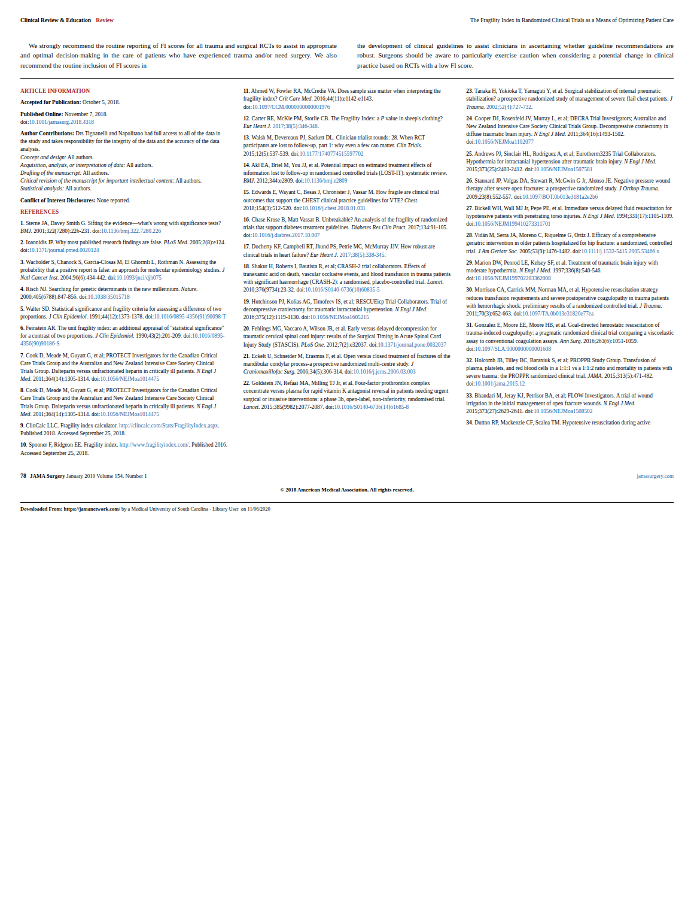Clinical Review & Education Review
The Fragility Index in Randomized Clinical Trials as a Means of Optimizing Patient Care
We strongly recommend the routine reporting of FI scores for all trauma and surgical RCTs to assist in appropriate and optimal decision-making in the care of patients who have experienced trauma and/or need surgery. We also recommend the routine inclusion of FI scores in
the development of clinical guidelines to assist clinicians in ascertaining whether guideline recommendations are robust. Surgeons should be aware to particularly exercise caution when considering a potential change in clinical practice based on RCTs with a low FI score.
Article Information
Accepted for Publication: October 5, 2018.
Published Online: November 7, 2018.
doi:10.1001/jamasurg.2018.4318
Author Contributions: Drs Tignanelli and Napolitano had full access to all of the data in the study and takes responsibility for the integrity of the data and the accuracy of the data analysis.
Concept and design: All authors.
Acquisition, analysis, or interpretation of data: All authors.
Drafting of the manuscript: All authors.
Critical revision of the manuscript for important intellectual content: All authors.
Statistical analysis: All authors.
Conflict of Interest Disclosures: None reported.
References
1. Sterne JA, Davey Smith G. Sifting the evidence—what's wrong with significance tests? BMJ. 2001;322(7280):226-231. doi:10.1136/bmj.322.7280.226
2. Ioannidis JP. Why most published research findings are false. PLoS Med. 2005;2(8):e124. doi:10.1371/journal.pmed.0020124
3. Wacholder S, Chanock S, Garcia-Closas M, El Ghormli L, Rothman N. Assessing the probability that a positive report is false: an approach for molecular epidemiology studies. J Natl Cancer Inst. 2004;96(6):434-442. doi:10.1093/jnci/djh075
4. Risch NJ. Searching for genetic determinants in the new millennium. Nature. 2000;405(6788):847-856. doi:10.1038/35015718
5. Walter SD. Statistical significance and fragility criteria for assessing a difference of two proportions. J Clin Epidemiol. 1991;44(12):1373-1378. doi:10.1016/0895-4356(91)90098-T
6. Feinstein AR. The unit fragility index: an additional appraisal of "statistical significance" for a contrast of two proportions. J Clin Epidemiol. 1990;43(2):201-209. doi:10.1016/0895-4356(90)90186-S
7. Cook D, Meade M, Guyatt G, et al; PROTECT Investigators for the Canadian Critical Care Trials Group and the Australian and New Zealand Intensive Care Society Clinical Trials Group. Dalteparin versus unfractionated heparin in critically ill patients. N Engl J Med. 2011;364(14):1305-1314. doi:10.1056/NEJMoa1014475
8. Cook D, Meade M, Guyatt G, et al; PROTECT Investigators for the Canadian Critical Care Trials Group and the Australian and New Zealand Intensive Care Society Clinical Trials Group. Dalteparin versus unfractionated heparin in critically ill patients. N Engl J Med. 2011;364(14):1305-1314. doi:10.1056/NEJMoa1014475
9. ClinCalc LLC. Fragility index calculator. http://clincalc.com/Stats/FragilityIndex.aspx. Published 2018. Accessed September 25, 2018.
10. Spooner F, Ridgeon EE. Fragility index. http://www.fragilityindex.com/. Published 2016. Accessed September 25, 2018.
11. Ahmed W, Fowler RA, McCredie VA. Does sample size matter when interpreting the fragility index? Crit Care Med. 2016;44(11):e1142-e1143. doi:10.1097/CCM.0000000000001976
12. Carter RE, McKie PM, Storlie CB. The Fragility Index: a P value in sheep's clothing? Eur Heart J. 2017;38(5):346-348.
13. Walsh M, Devereaux PJ, Sackett DL. Clinician trialist rounds: 28. When RCT participants are lost to follow-up, part 1: why even a few can matter. Clin Trials. 2015;12(5):537-539. doi:10.1177/1740774515597702
14. Akl EA, Briel M, You JJ, et al. Potential impact on estimated treatment effects of information lost to follow-up in randomised controlled trials (LOST-IT): systematic review. BMJ. 2012;344:e2809. doi:10.1136/bmj.e2809
15. Edwards E, Wayant C, Besas J, Chronister J, Vassar M. How fragile are clinical trial outcomes that support the CHEST clinical practice guidelines for VTE? Chest. 2018;154(3):512-520. doi:10.1016/j.chest.2018.01.031
16. Chase Kruse B, Matt Vassar B. Unbreakable? An analysis of the fragility of randomized trials that support diabetes treatment guidelines. Diabetes Res Clin Pract. 2017;134:91-105. doi:10.1016/j.diabres.2017.10.007
17. Docherty KF, Campbell RT, Jhund PS, Petrie MC, McMurray JJV. How robust are clinical trials in heart failure? Eur Heart J. 2017;38(5):338-345.
18. Shakur H, Roberts I, Bautista R, et al; CRASH-2 trial collaborators. Effects of tranexamic acid on death, vascular occlusive events, and blood transfusion in trauma patients with significant haemorrhage (CRASH-2): a randomised, placebo-controlled trial. Lancet. 2010;376(9734):23-32. doi:10.1016/S0140-6736(10)60835-5
19. Hutchinson PJ, Kolias AG, Timofeev IS, et al; RESCUEicp Trial Collaborators. Trial of decompressive craniectomy for traumatic intracranial hypertension. N Engl J Med. 2016;375(12):1119-1130. doi:10.1056/NEJMoa1605215
20. Fehlings MG, Vaccaro A, Wilson JR, et al. Early versus delayed decompression for traumatic cervical spinal cord injury: results of the Surgical Timing in Acute Spinal Cord Injury Study (STASCIS). PLoS One. 2012;7(2):e32037. doi:10.1371/journal.pone.0032037
21. Eckelt U, Schneider M, Erasmus F, et al. Open versus closed treatment of fractures of the mandibular condylar process-a prospective randomized multi-centre study. J Craniomaxillofac Surg. 2006;34(5):306-314. doi:10.1016/j.jcms.2006.03.003
22. Goldstein JN, Refaai MA, Milling TJ Jr, et al. Four-factor prothrombin complex concentrate versus plasma for rapid vitamin K antagonist reversal in patients needing urgent surgical or invasive interventions: a phase 3b, open-label, non-inferiority, randomised trial. Lancet. 2015;385(9982):2077-2087. doi:10.1016/S0140-6736(14)61685-8
23. Tanaka H, Yukioka T, Yamaguti Y, et al. Surgical stabilization of internal pneumatic stabilization? a prospective randomized study of management of severe flail chest patients. J Trauma. 2002;52(4):727-732.
24. Cooper DJ, Rosenfeld JV, Murray L, et al; DECRA Trial Investigators; Australian and New Zealand Intensive Care Society Clinical Trials Group. Decompressive craniectomy in diffuse traumatic brain injury. N Engl J Med. 2011;364(16):1493-1502. doi:10.1056/NEJMoa1102077
25. Andrews PJ, Sinclair HL, Rodriguez A, et al; Eurotherm3235 Trial Collaborators. Hypothermia for intracranial hypertension after traumatic brain injury. N Engl J Med. 2015;373(25):2403-2412. doi:10.1056/NEJMoa1507581
26. Stannard JP, Volgas DA, Stewart R, McGwin G Jr, Alonso JE. Negative pressure wound therapy after severe open fractures: a prospective randomized study. J Orthop Trauma. 2009;23(8):552-557. doi:10.1097/BOT.0b013e3181a2e2b6
27. Bickell WH, Wall MJ Jr, Pepe PE, et al. Immediate versus delayed fluid resuscitation for hypotensive patients with penetrating torso injuries. N Engl J Med. 1994;331(17):1105-1109. doi:10.1056/NEJM199410273311701
28. Vidán M, Serra JA, Moreno C, Riquelme G, Ortiz J. Efficacy of a comprehensive geriatric intervention in older patients hospitalized for hip fracture: a randomized, controlled trial. J Am Geriatr Soc. 2005;53(9):1476-1482. doi:10.1111/j.1532-5415.2005.53466.x
29. Marion DW, Penrod LE, Kelsey SF, et al. Treatment of traumatic brain injury with moderate hypothermia. N Engl J Med. 1997;336(8):540-546. doi:10.1056/NEJM199702203362008
30. Morrison CA, Carrick MM, Norman MA, et al. Hypotensive resuscitation strategy reduces transfusion requirements and severe postoperative coagulopathy in trauma patients with hemorrhagic shock: preliminary results of a randomized controlled trial. J Trauma. 2011;70(3):652-663. doi:10.1097/TA.0b013e31820e77ea
31. Gonzalez E, Moore EE, Moore HB, et al. Goal-directed hemostatic resuscitation of trauma-induced coagulopathy: a pragmatic randomized clinical trial comparing a viscoelastic assay to conventional coagulation assays. Ann Surg. 2016;263(6):1051-1059. doi:10.1097/SLA.0000000000001608
32. Holcomb JB, Tilley BC, Baraniuk S, et al; PROPPR Study Group. Transfusion of plasma, platelets, and red blood cells in a 1:1:1 vs a 1:1:2 ratio and mortality in patients with severe trauma: the PROPPR randomized clinical trial. JAMA. 2015;313(5):471-482. doi:10.1001/jama.2015.12
33. Bhandari M, Jeray KJ, Petrisor BA, et al; FLOW Investigators. A trial of wound irrigation in the initial management of open fracture wounds. N Engl J Med. 2015;373(27):2629-2641. doi:10.1056/NEJMoa1508502
34. Dutton RP, Mackenzie CF, Scalea TM. Hypotensive resuscitation during active
78 JAMA Surgery January 2019 Volume 154, Number 1
jamasurgery.com
© 2018 American Medical Association. All rights reserved.
Downloaded From: https://jamanetwork.com/ by a Medical University of South Carolina - Library User on 11/06/2020